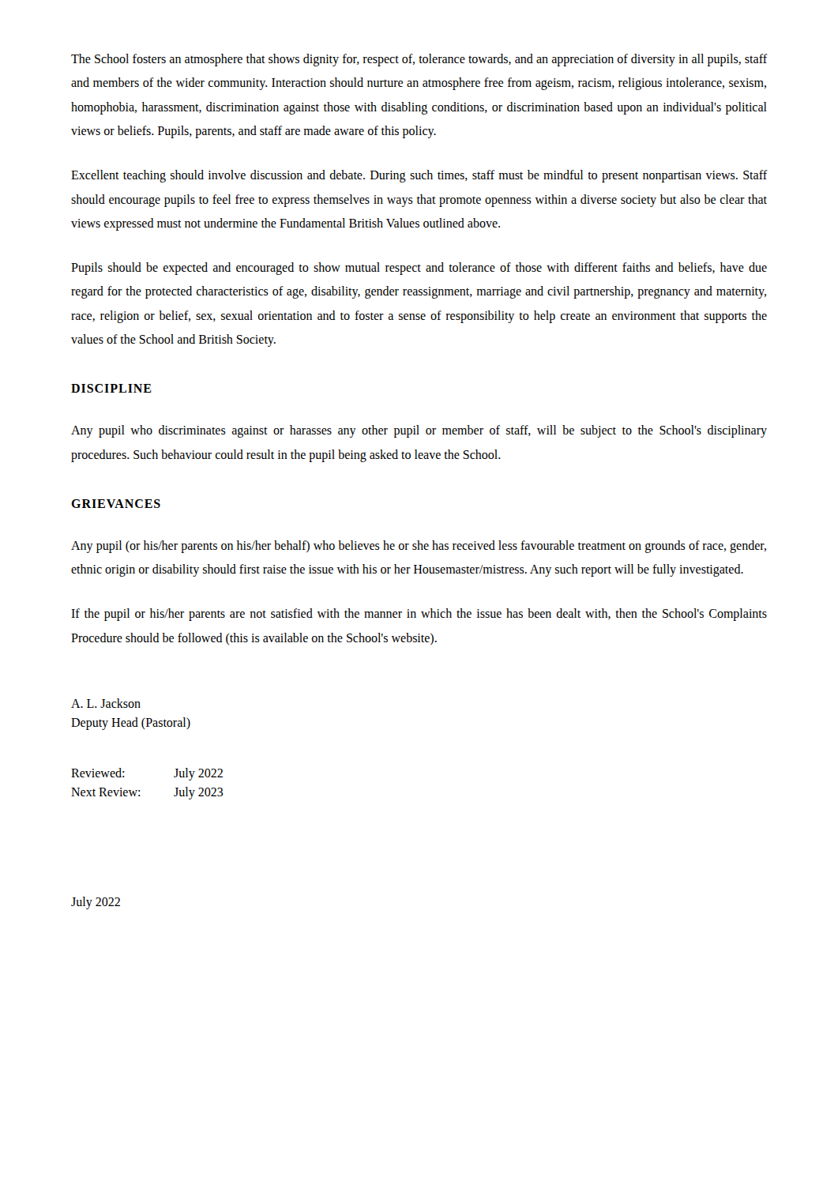The School fosters an atmosphere that shows dignity for, respect of, tolerance towards, and an appreciation of diversity in all pupils, staff and members of the wider community. Interaction should nurture an atmosphere free from ageism, racism, religious intolerance, sexism, homophobia, harassment, discrimination against those with disabling conditions, or discrimination based upon an individual's political views or beliefs. Pupils, parents, and staff are made aware of this policy.
Excellent teaching should involve discussion and debate. During such times, staff must be mindful to present nonpartisan views. Staff should encourage pupils to feel free to express themselves in ways that promote openness within a diverse society but also be clear that views expressed must not undermine the Fundamental British Values outlined above.
Pupils should be expected and encouraged to show mutual respect and tolerance of those with different faiths and beliefs, have due regard for the protected characteristics of age, disability, gender reassignment, marriage and civil partnership, pregnancy and maternity, race, religion or belief, sex, sexual orientation and to foster a sense of responsibility to help create an environment that supports the values of the School and British Society.
DISCIPLINE
Any pupil who discriminates against or harasses any other pupil or member of staff, will be subject to the School's disciplinary procedures. Such behaviour could result in the pupil being asked to leave the School.
GRIEVANCES
Any pupil (or his/her parents on his/her behalf) who believes he or she has received less favourable treatment on grounds of race, gender, ethnic origin or disability should first raise the issue with his or her Housemaster/mistress. Any such report will be fully investigated.
If the pupil or his/her parents are not satisfied with the manner in which the issue has been dealt with, then the School's Complaints Procedure should be followed (this is available on the School's website).
A. L. Jackson
Deputy Head (Pastoral)
Reviewed: July 2022 Next Review: July 2023
July 2022